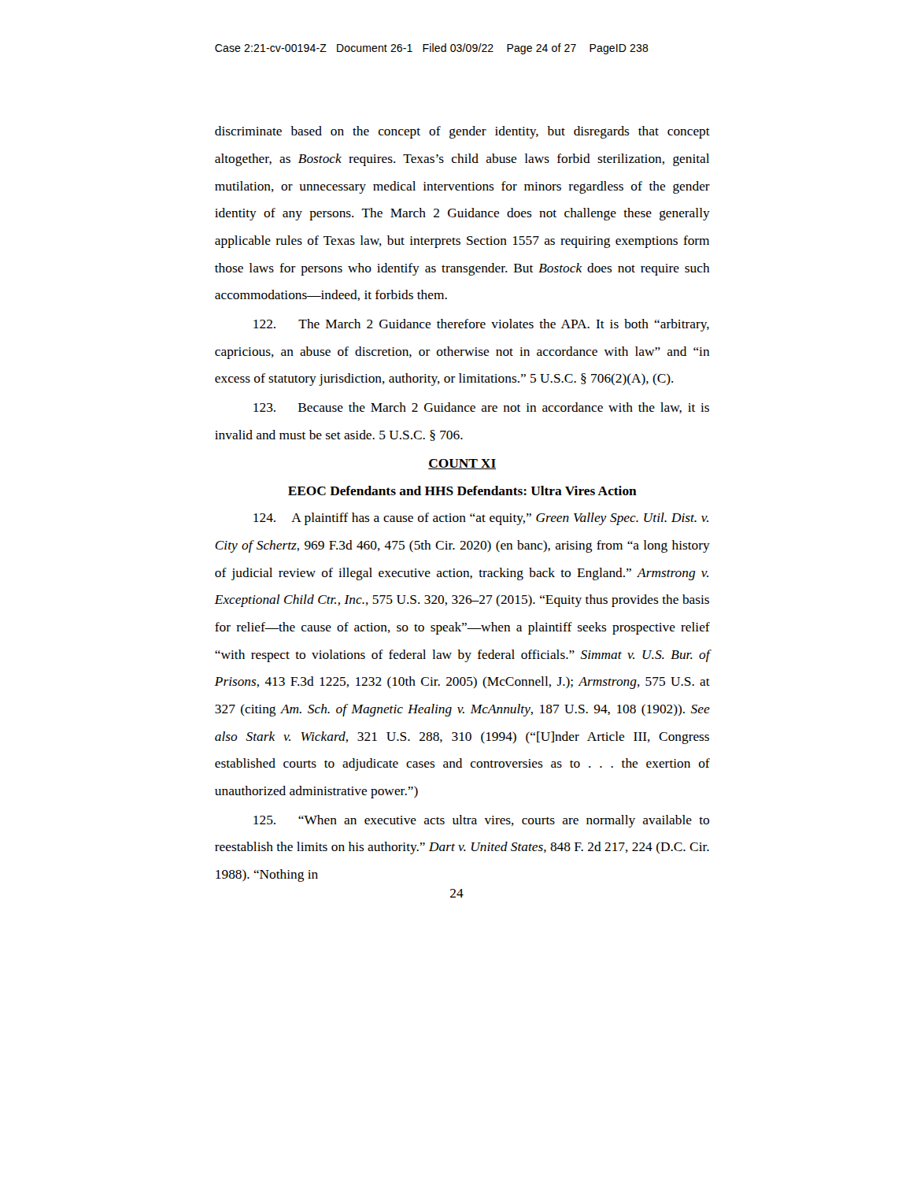Case 2:21-cv-00194-Z Document 26-1 Filed 03/09/22 Page 24 of 27 PageID 238
discriminate based on the concept of gender identity, but disregards that concept altogether, as Bostock requires. Texas’s child abuse laws forbid sterilization, genital mutilation, or unnecessary medical interventions for minors regardless of the gender identity of any persons. The March 2 Guidance does not challenge these generally applicable rules of Texas law, but interprets Section 1557 as requiring exemptions form those laws for persons who identify as transgender. But Bostock does not require such accommodations—indeed, it forbids them.
122. The March 2 Guidance therefore violates the APA. It is both “arbitrary, capricious, an abuse of discretion, or otherwise not in accordance with law” and “in excess of statutory jurisdiction, authority, or limitations.” 5 U.S.C. § 706(2)(A), (C).
123. Because the March 2 Guidance are not in accordance with the law, it is invalid and must be set aside. 5 U.S.C. § 706.
COUNT XI
EEOC Defendants and HHS Defendants: Ultra Vires Action
124. A plaintiff has a cause of action “at equity,” Green Valley Spec. Util. Dist. v. City of Schertz, 969 F.3d 460, 475 (5th Cir. 2020) (en banc), arising from “a long history of judicial review of illegal executive action, tracking back to England.” Armstrong v. Exceptional Child Ctr., Inc., 575 U.S. 320, 326–27 (2015). “Equity thus provides the basis for relief—the cause of action, so to speak”—when a plaintiff seeks prospective relief “with respect to violations of federal law by federal officials.” Simmat v. U.S. Bur. of Prisons, 413 F.3d 1225, 1232 (10th Cir. 2005) (McConnell, J.); Armstrong, 575 U.S. at 327 (citing Am. Sch. of Magnetic Healing v. McAnnulty, 187 U.S. 94, 108 (1902)). See also Stark v. Wickard, 321 U.S. 288, 310 (1994) (“[U]nder Article III, Congress established courts to adjudicate cases and controversies as to . . . the exertion of unauthorized administrative power.”)
125. “When an executive acts ultra vires, courts are normally available to reestablish the limits on his authority.” Dart v. United States, 848 F. 2d 217, 224 (D.C. Cir. 1988). “Nothing in
24